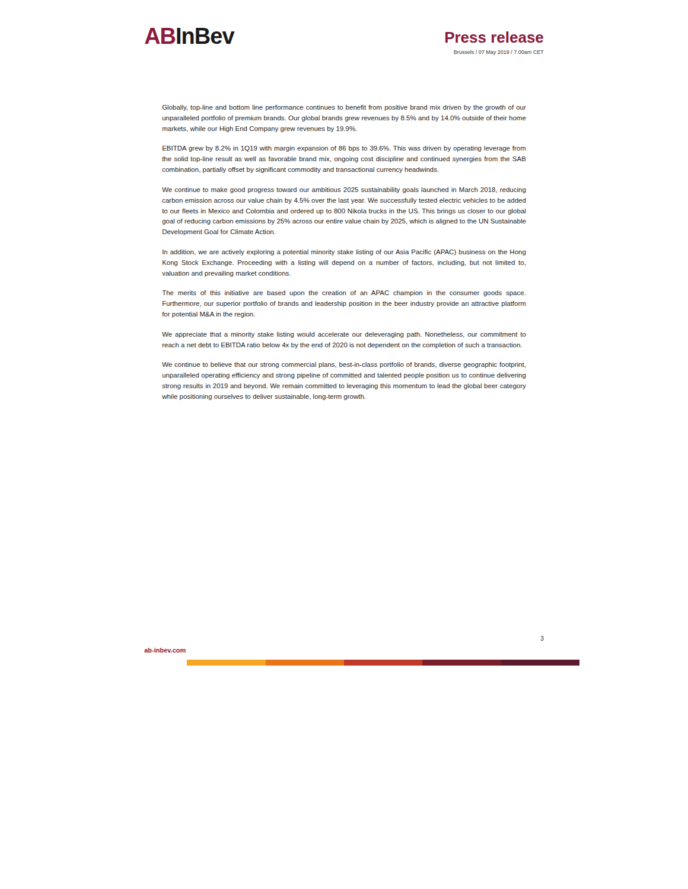AB InBev
Press release
Brussels / 07 May 2019 / 7.00am CET
Globally, top-line and bottom line performance continues to benefit from positive brand mix driven by the growth of our unparalleled portfolio of premium brands. Our global brands grew revenues by 8.5% and by 14.0% outside of their home markets, while our High End Company grew revenues by 19.9%.
EBITDA grew by 8.2% in 1Q19 with margin expansion of 86 bps to 39.6%. This was driven by operating leverage from the solid top-line result as well as favorable brand mix, ongoing cost discipline and continued synergies from the SAB combination, partially offset by significant commodity and transactional currency headwinds.
We continue to make good progress toward our ambitious 2025 sustainability goals launched in March 2018, reducing carbon emission across our value chain by 4.5% over the last year. We successfully tested electric vehicles to be added to our fleets in Mexico and Colombia and ordered up to 800 Nikola trucks in the US. This brings us closer to our global goal of reducing carbon emissions by 25% across our entire value chain by 2025, which is aligned to the UN Sustainable Development Goal for Climate Action.
In addition, we are actively exploring a potential minority stake listing of our Asia Pacific (APAC) business on the Hong Kong Stock Exchange. Proceeding with a listing will depend on a number of factors, including, but not limited to, valuation and prevailing market conditions.
The merits of this initiative are based upon the creation of an APAC champion in the consumer goods space. Furthermore, our superior portfolio of brands and leadership position in the beer industry provide an attractive platform for potential M&A in the region.
We appreciate that a minority stake listing would accelerate our deleveraging path. Nonetheless, our commitment to reach a net debt to EBITDA ratio below 4x by the end of 2020 is not dependent on the completion of such a transaction.
We continue to believe that our strong commercial plans, best-in-class portfolio of brands, diverse geographic footprint, unparalleled operating efficiency and strong pipeline of committed and talented people position us to continue delivering strong results in 2019 and beyond. We remain committed to leveraging this momentum to lead the global beer category while positioning ourselves to deliver sustainable, long-term growth.
3
ab-inbev.com